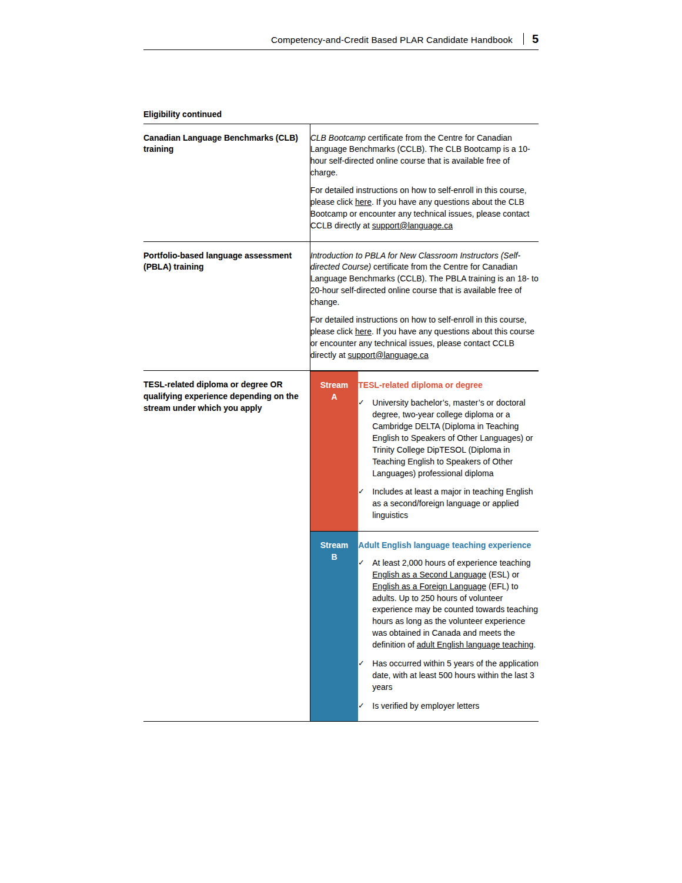Competency-and-Credit Based PLAR Candidate Handbook 5
Eligibility continued
| Canadian Language Benchmarks (CLB) training | CLB Bootcamp certificate from the Centre for Canadian Language Benchmarks (CCLB). The CLB Bootcamp is a 10-hour self-directed online course that is available free of charge. For detailed instructions on how to self-enroll in this course, please click here . If you have any questions about the CLB Bootcamp or encounter any technical issues, please contact CCLB directly at support@language.ca |
| Portfolio-based language assessment (PBLA) training | Introduction to PBLA for New Classroom Instructors (Self-directed Course) certificate from the Centre for Canadian Language Benchmarks (CCLB). The PBLA training is an 18- to 20-hour self-directed online course that is available free of change. For detailed instructions on how to self-enroll in this course, please click here . If you have any questions about this course or encounter any technical issues, please contact CCLB directly at support@language.ca |
| TESL-related diploma or degree OR qualifying experience depending on the stream under which you apply | / Stream A / TESL-related diploma or degree University bachelor’s, master’s or doctoral degree, two-year college diploma or a Cambridge DELTA (Diploma in Teaching English to Speakers of Other Languages) or Trinity College DipTESOL (Diploma in Teaching English to Speakers of Other Languages) professional diploma Includes at least a major in teaching English as a second/foreign language or applied linguistics / / Stream B / Adult English language teaching experience At least 2,000 hours of experience teaching English as a Second Language (ESL) or English as a Foreign Language (EFL) to adults. Up to 250 hours of volunteer experience may be counted towards teaching hours as long as the volunteer experience was obtained in Canada and meets the definition of adult English language teaching . Has occurred within 5 years of the application date, with at least 500 hours within the last 3 years Is verified by employer letters / |